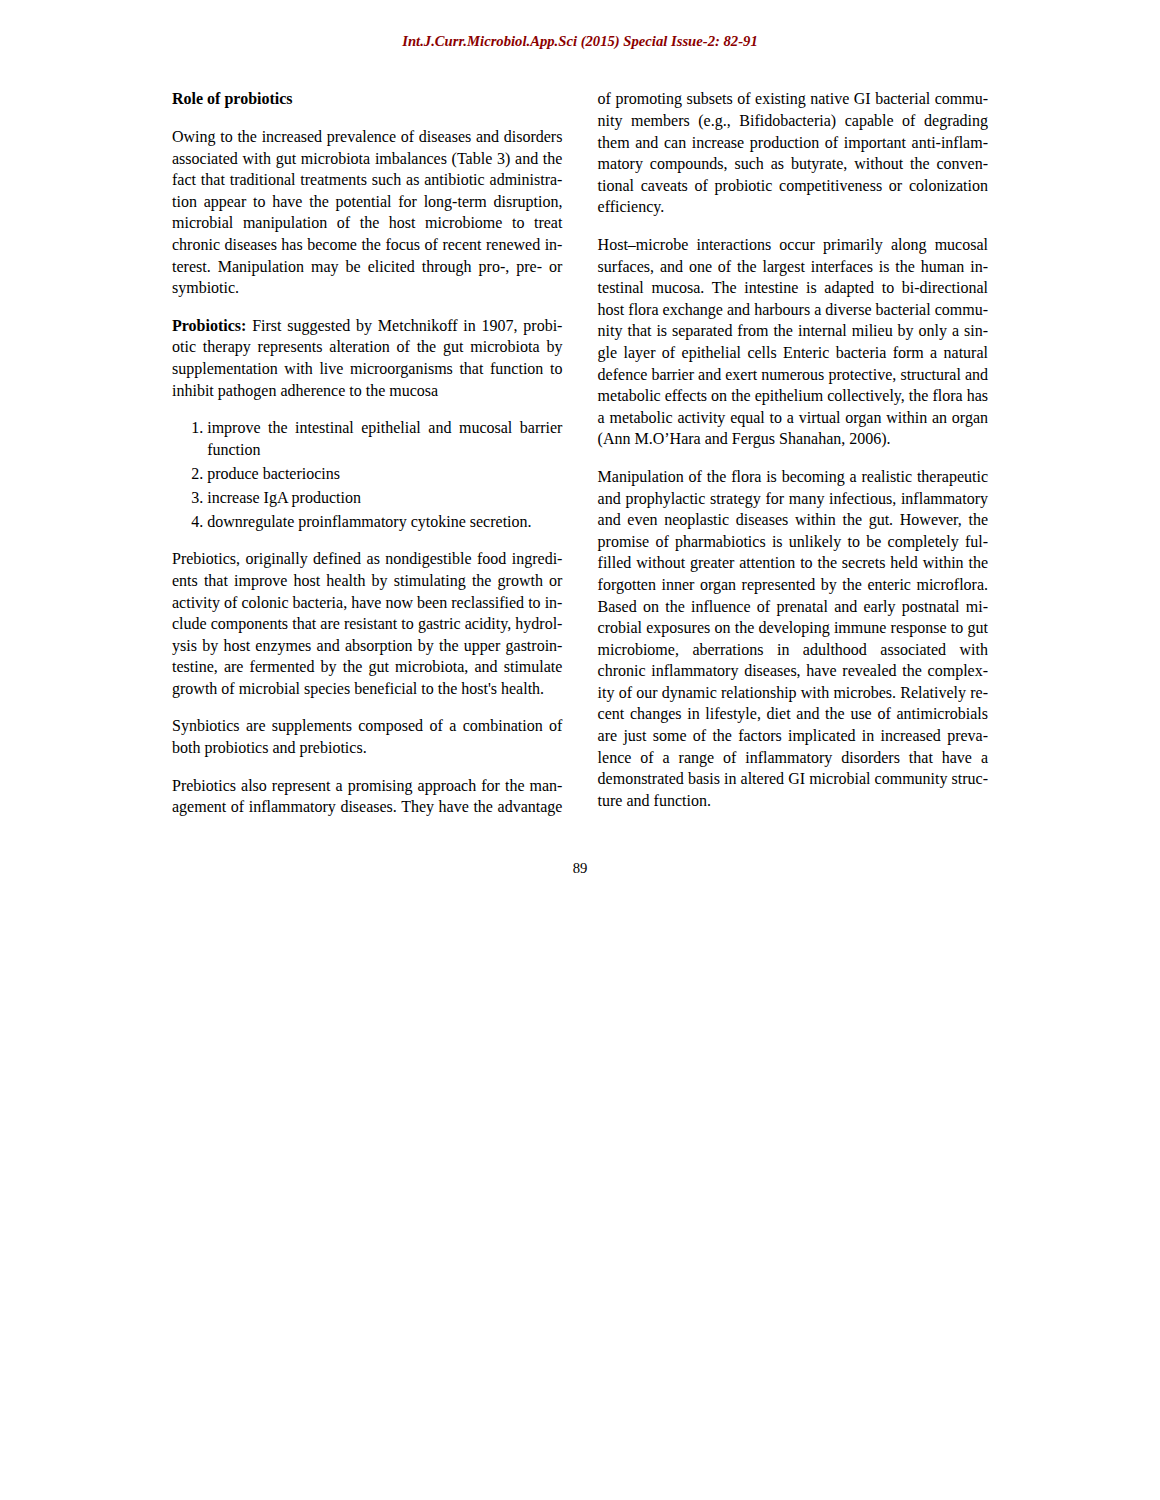Int.J.Curr.Microbiol.App.Sci (2015) Special Issue-2: 82-91
Role of probiotics
Owing to the increased prevalence of diseases and disorders associated with gut microbiota imbalances (Table 3) and the fact that traditional treatments such as antibiotic administration appear to have the potential for long-term disruption, microbial manipulation of the host microbiome to treat chronic diseases has become the focus of recent renewed interest. Manipulation may be elicited through pro-, pre- or symbiotic.
Probiotics: First suggested by Metchnikoff in 1907, probiotic therapy represents alteration of the gut microbiota by supplementation with live microorganisms that function to inhibit pathogen adherence to the mucosa
improve the intestinal epithelial and mucosal barrier function
produce bacteriocins
increase IgA production
downregulate proinflammatory cytokine secretion.
Prebiotics, originally defined as nondigestible food ingredients that improve host health by stimulating the growth or activity of colonic bacteria, have now been reclassified to include components that are resistant to gastric acidity, hydrolysis by host enzymes and absorption by the upper gastrointestine, are fermented by the gut microbiota, and stimulate growth of microbial species beneficial to the host's health.
Synbiotics are supplements composed of a combination of both probiotics and prebiotics.
Prebiotics also represent a promising approach for the management of inflammatory diseases. They have the advantage of promoting subsets of existing native GI bacterial community members (e.g., Bifidobacteria) capable of degrading them and can increase production of important anti-inflammatory compounds, such as butyrate, without the conventional caveats of probiotic competitiveness or colonization efficiency.
Host–microbe interactions occur primarily along mucosal surfaces, and one of the largest interfaces is the human intestinal mucosa. The intestine is adapted to bi-directional host flora exchange and harbours a diverse bacterial community that is separated from the internal milieu by only a single layer of epithelial cells Enteric bacteria form a natural defence barrier and exert numerous protective, structural and metabolic effects on the epithelium collectively, the flora has a metabolic activity equal to a virtual organ within an organ (Ann M.O’Hara and Fergus Shanahan, 2006).
Manipulation of the flora is becoming a realistic therapeutic and prophylactic strategy for many infectious, inflammatory and even neoplastic diseases within the gut. However, the promise of pharmabiotics is unlikely to be completely fulfilled without greater attention to the secrets held within the forgotten inner organ represented by the enteric microflora. Based on the influence of prenatal and early postnatal microbial exposures on the developing immune response to gut microbiome, aberrations in adulthood associated with chronic inflammatory diseases, have revealed the complexity of our dynamic relationship with microbes. Relatively recent changes in lifestyle, diet and the use of antimicrobials are just some of the factors implicated in increased prevalence of a range of inflammatory disorders that have a demonstrated basis in altered GI microbial community structure and function.
89